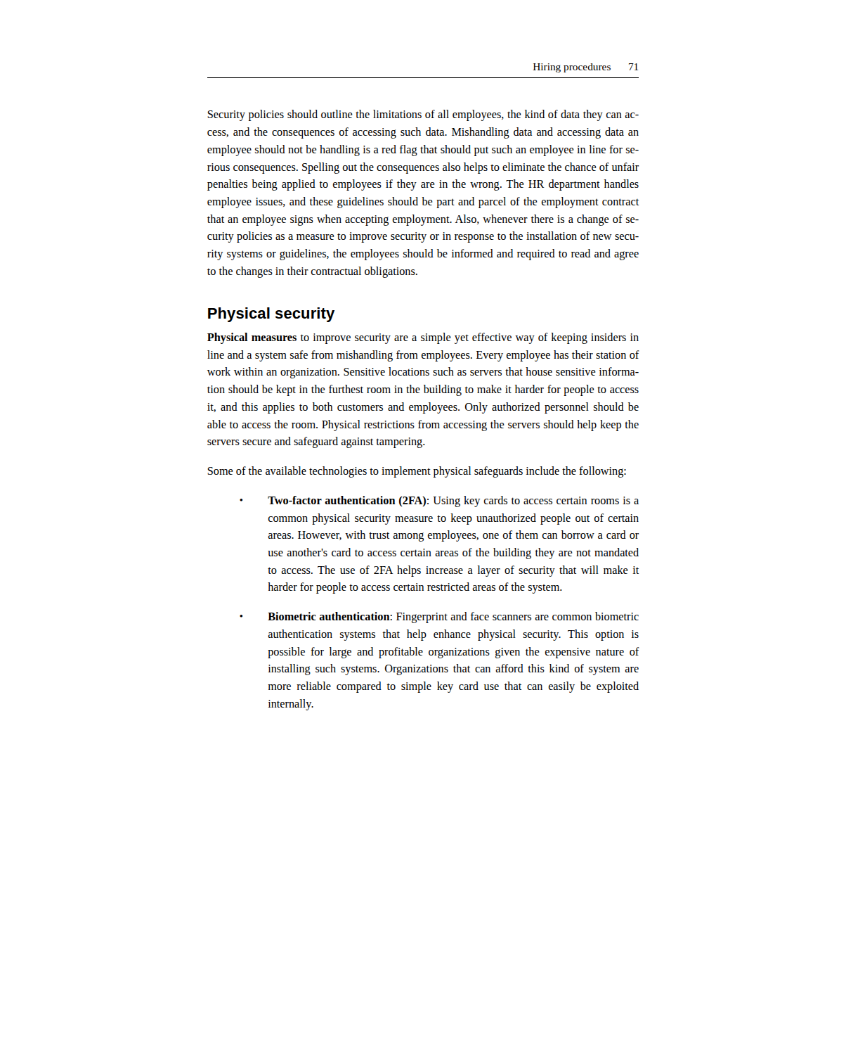Hiring procedures 71
Security policies should outline the limitations of all employees, the kind of data they can access, and the consequences of accessing such data. Mishandling data and accessing data an employee should not be handling is a red flag that should put such an employee in line for serious consequences. Spelling out the consequences also helps to eliminate the chance of unfair penalties being applied to employees if they are in the wrong. The HR department handles employee issues, and these guidelines should be part and parcel of the employment contract that an employee signs when accepting employment. Also, whenever there is a change of security policies as a measure to improve security or in response to the installation of new security systems or guidelines, the employees should be informed and required to read and agree to the changes in their contractual obligations.
Physical security
Physical measures to improve security are a simple yet effective way of keeping insiders in line and a system safe from mishandling from employees. Every employee has their station of work within an organization. Sensitive locations such as servers that house sensitive information should be kept in the furthest room in the building to make it harder for people to access it, and this applies to both customers and employees. Only authorized personnel should be able to access the room. Physical restrictions from accessing the servers should help keep the servers secure and safeguard against tampering.
Some of the available technologies to implement physical safeguards include the following:
Two-factor authentication (2FA): Using key cards to access certain rooms is a common physical security measure to keep unauthorized people out of certain areas. However, with trust among employees, one of them can borrow a card or use another's card to access certain areas of the building they are not mandated to access. The use of 2FA helps increase a layer of security that will make it harder for people to access certain restricted areas of the system.
Biometric authentication: Fingerprint and face scanners are common biometric authentication systems that help enhance physical security. This option is possible for large and profitable organizations given the expensive nature of installing such systems. Organizations that can afford this kind of system are more reliable compared to simple key card use that can easily be exploited internally.